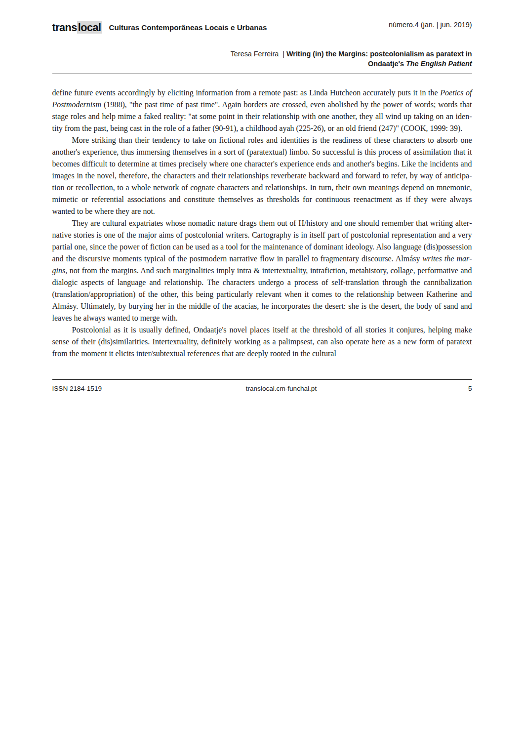translocal Culturas Contemporâneas Locais e Urbanas
número.4 (jan. | jun. 2019)
Teresa Ferreira | Writing (in) the Margins: postcolonialism as paratext in
Ondaatje's The English Patient
define future events accordingly by eliciting information from a remote past: as Linda Hutcheon accurately puts it in the Poetics of Postmodernism (1988), "the past time of past time". Again borders are crossed, even abolished by the power of words; words that stage roles and help mime a faked reality: "at some point in their relationship with one another, they all wind up taking on an identity from the past, being cast in the role of a father (90-91), a childhood ayah (225-26), or an old friend (247)" (COOK, 1999: 39).
More striking than their tendency to take on fictional roles and identities is the readiness of these characters to absorb one another's experience, thus immersing themselves in a sort of (paratextual) limbo. So successful is this process of assimilation that it becomes difficult to determine at times precisely where one character's experience ends and another's begins. Like the incidents and images in the novel, therefore, the characters and their relationships reverberate backward and forward to refer, by way of anticipation or recollection, to a whole network of cognate characters and relationships. In turn, their own meanings depend on mnemonic, mimetic or referential associations and constitute themselves as thresholds for continuous reenactment as if they were always wanted to be where they are not.
They are cultural expatriates whose nomadic nature drags them out of H/history and one should remember that writing alternative stories is one of the major aims of postcolonial writers. Cartography is in itself part of postcolonial representation and a very partial one, since the power of fiction can be used as a tool for the maintenance of dominant ideology. Also language (dis)possession and the discursive moments typical of the postmodern narrative flow in parallel to fragmentary discourse. Almásy writes the margins, not from the margins. And such marginalities imply intra & intertextuality, intrafiction, metahistory, collage, performative and dialogic aspects of language and relationship. The characters undergo a process of self-translation through the cannibalization (translation/appropriation) of the other, this being particularly relevant when it comes to the relationship between Katherine and Almásy. Ultimately, by burying her in the middle of the acacias, he incorporates the desert: she is the desert, the body of sand and leaves he always wanted to merge with.
Postcolonial as it is usually defined, Ondaatje's novel places itself at the threshold of all stories it conjures, helping make sense of their (dis)similarities. Intertextuality, definitely working as a palimpsest, can also operate here as a new form of paratext from the moment it elicits inter/subtextual references that are deeply rooted in the cultural
ISSN 2184-1519
translocal.cm-funchal.pt
5